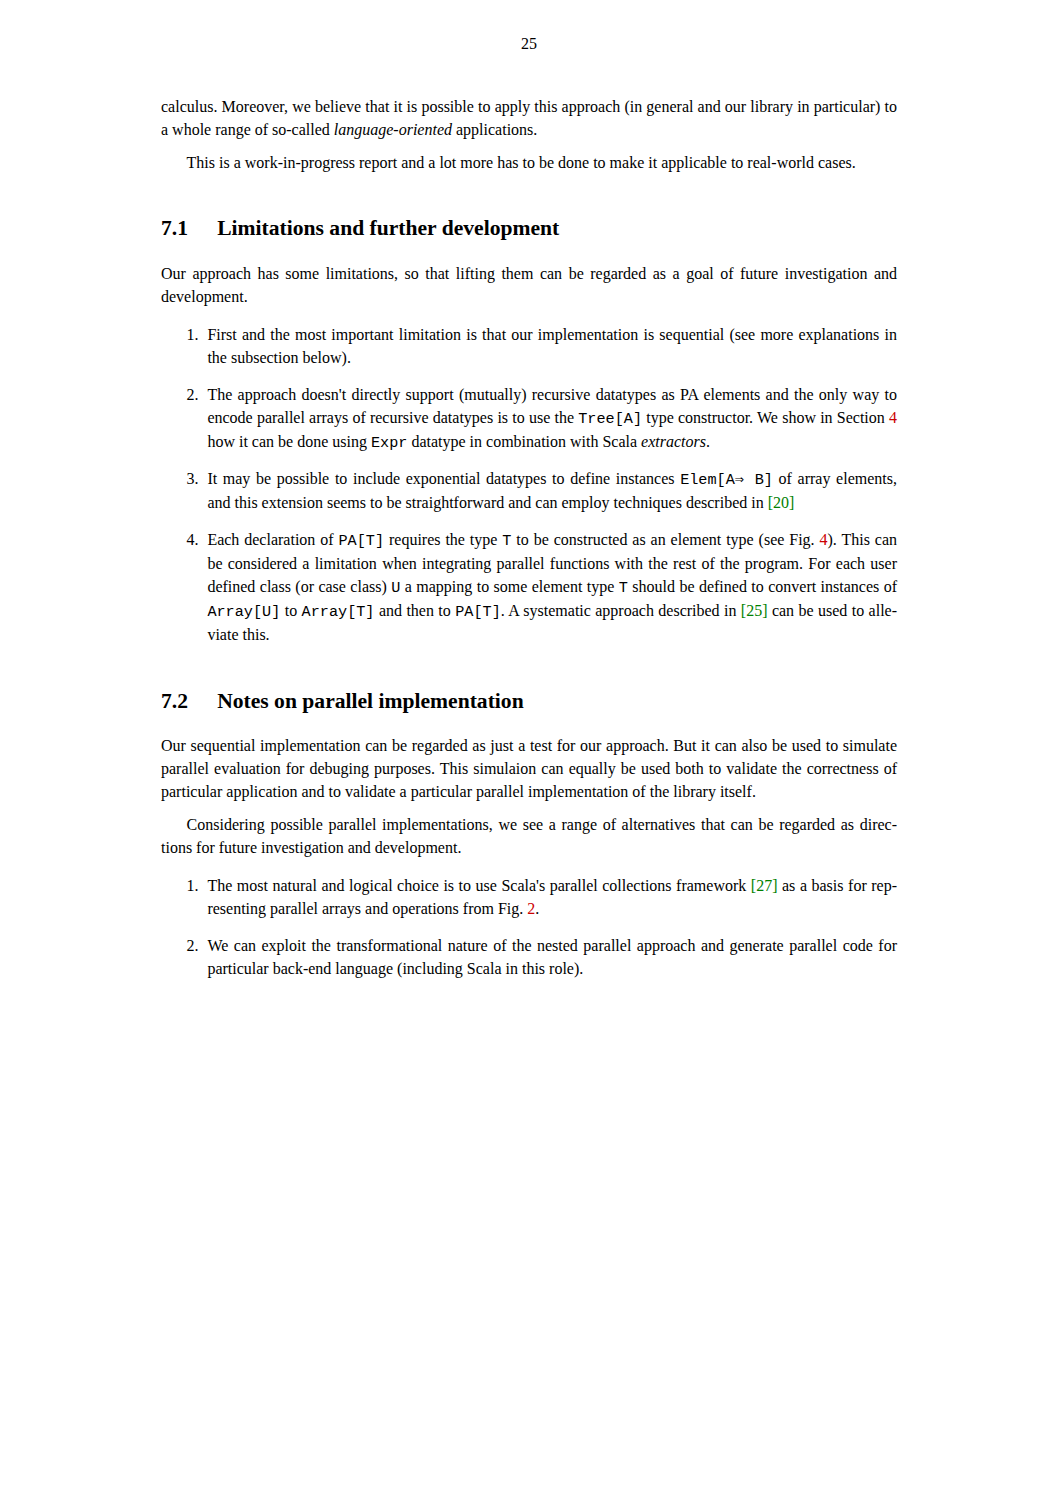25
calculus. Moreover, we believe that it is possible to apply this approach (in general and our library in particular) to a whole range of so-called language-oriented applications.
This is a work-in-progress report and a lot more has to be done to make it applicable to real-world cases.
7.1 Limitations and further development
Our approach has some limitations, so that lifting them can be regarded as a goal of future investigation and development.
First and the most important limitation is that our implementation is sequential (see more explanations in the subsection below).
The approach doesn't directly support (mutually) recursive datatypes as PA elements and the only way to encode parallel arrays of recursive datatypes is to use the Tree[A] type constructor. We show in Section 4 how it can be done using Expr datatype in combination with Scala extractors.
It may be possible to include exponential datatypes to define instances Elem[A⇒ B] of array elements, and this extension seems to be straightforward and can employ techniques described in [20]
Each declaration of PA[T] requires the type T to be constructed as an element type (see Fig. 4). This can be considered a limitation when integrating parallel functions with the rest of the program. For each user defined class (or case class) U a mapping to some element type T should be defined to convert instances of Array[U] to Array[T] and then to PA[T]. A systematic approach described in [25] can be used to alleviate this.
7.2 Notes on parallel implementation
Our sequential implementation can be regarded as just a test for our approach. But it can also be used to simulate parallel evaluation for debuging purposes. This simulaion can equally be used both to validate the correctness of particular application and to validate a particular parallel implementation of the library itself.
Considering possible parallel implementations, we see a range of alternatives that can be regarded as directions for future investigation and development.
The most natural and logical choice is to use Scala's parallel collections framework [27] as a basis for representing parallel arrays and operations from Fig. 2.
We can exploit the transformational nature of the nested parallel approach and generate parallel code for particular back-end language (including Scala in this role).